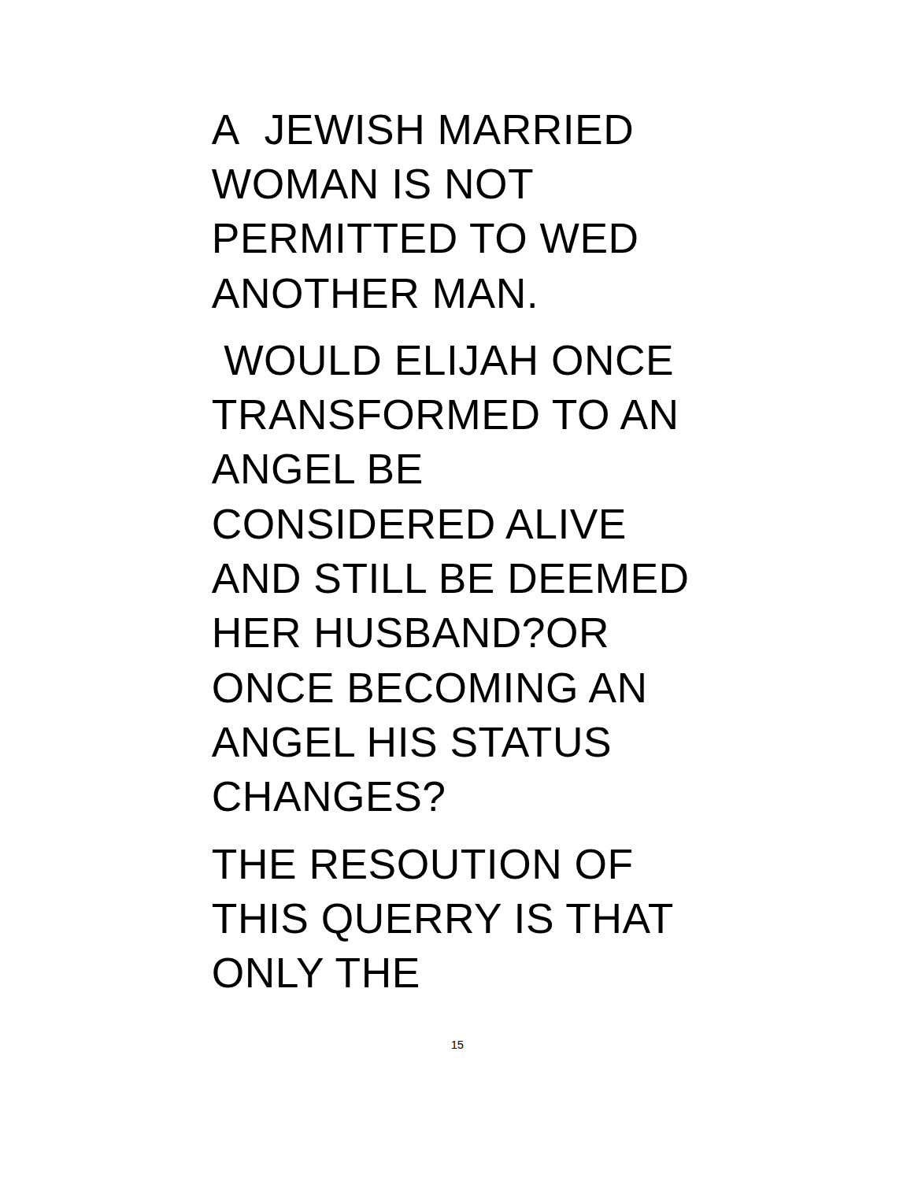A Jewish married woman is not permitted to wed another man.
Would Elijah once transformed to an angel be considered alive and still be deemed her husband?Or once becoming an angel his status changes?
The resoution of this querry is that only the
15